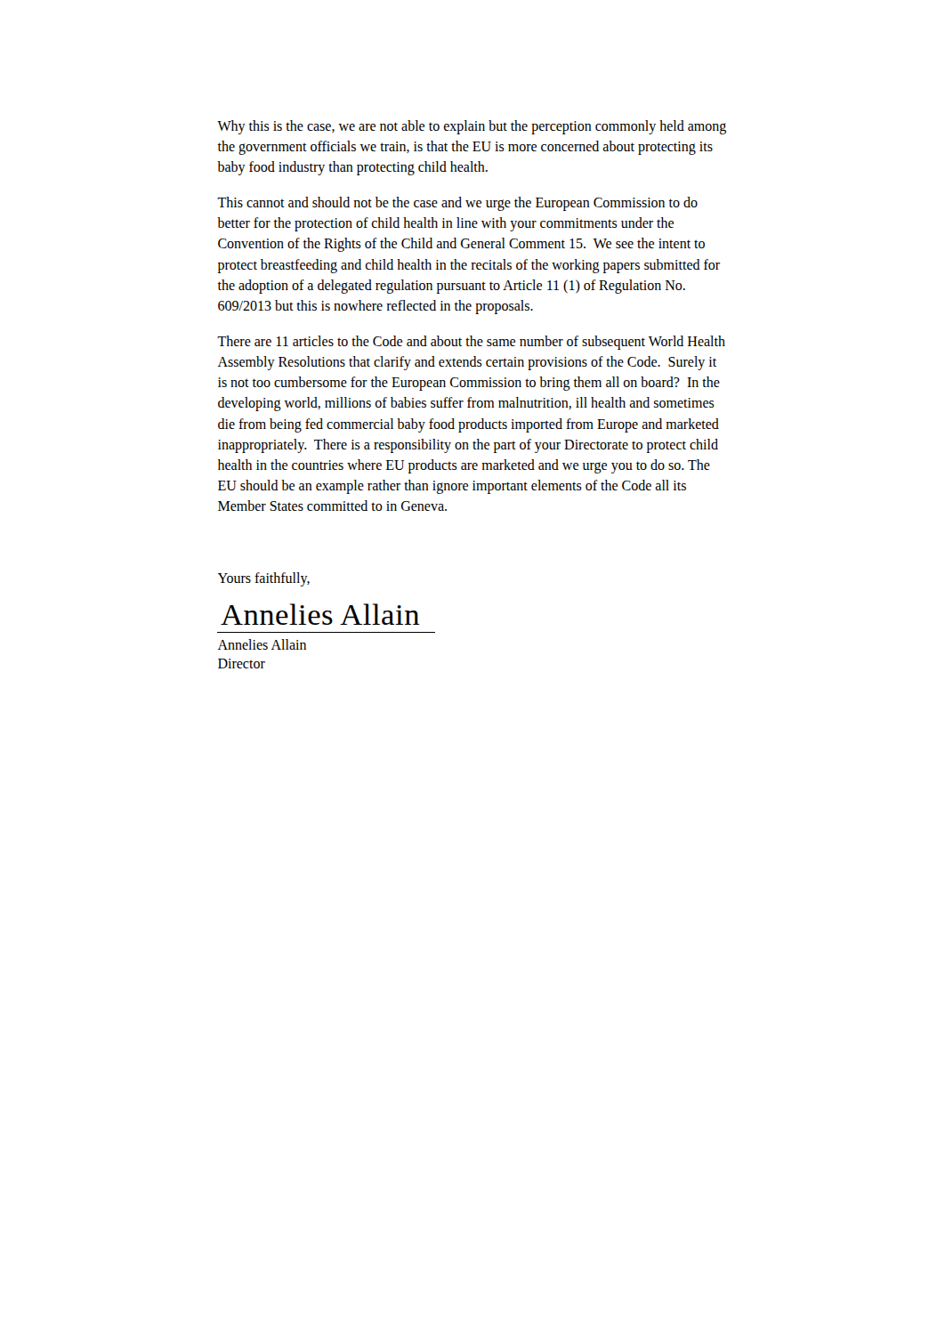Why this is the case, we are not able to explain but the perception commonly held among the government officials we train, is that the EU is more concerned about protecting its baby food industry than protecting child health.
This cannot and should not be the case and we urge the European Commission to do better for the protection of child health in line with your commitments under the Convention of the Rights of the Child and General Comment 15. We see the intent to protect breastfeeding and child health in the recitals of the working papers submitted for the adoption of a delegated regulation pursuant to Article 11 (1) of Regulation No. 609/2013 but this is nowhere reflected in the proposals.
There are 11 articles to the Code and about the same number of subsequent World Health Assembly Resolutions that clarify and extends certain provisions of the Code. Surely it is not too cumbersome for the European Commission to bring them all on board? In the developing world, millions of babies suffer from malnutrition, ill health and sometimes die from being fed commercial baby food products imported from Europe and marketed inappropriately. There is a responsibility on the part of your Directorate to protect child health in the countries where EU products are marketed and we urge you to do so. The EU should be an example rather than ignore important elements of the Code all its Member States committed to in Geneva.
Yours faithfully,
Annelies Allain
Annelies Allain
Director